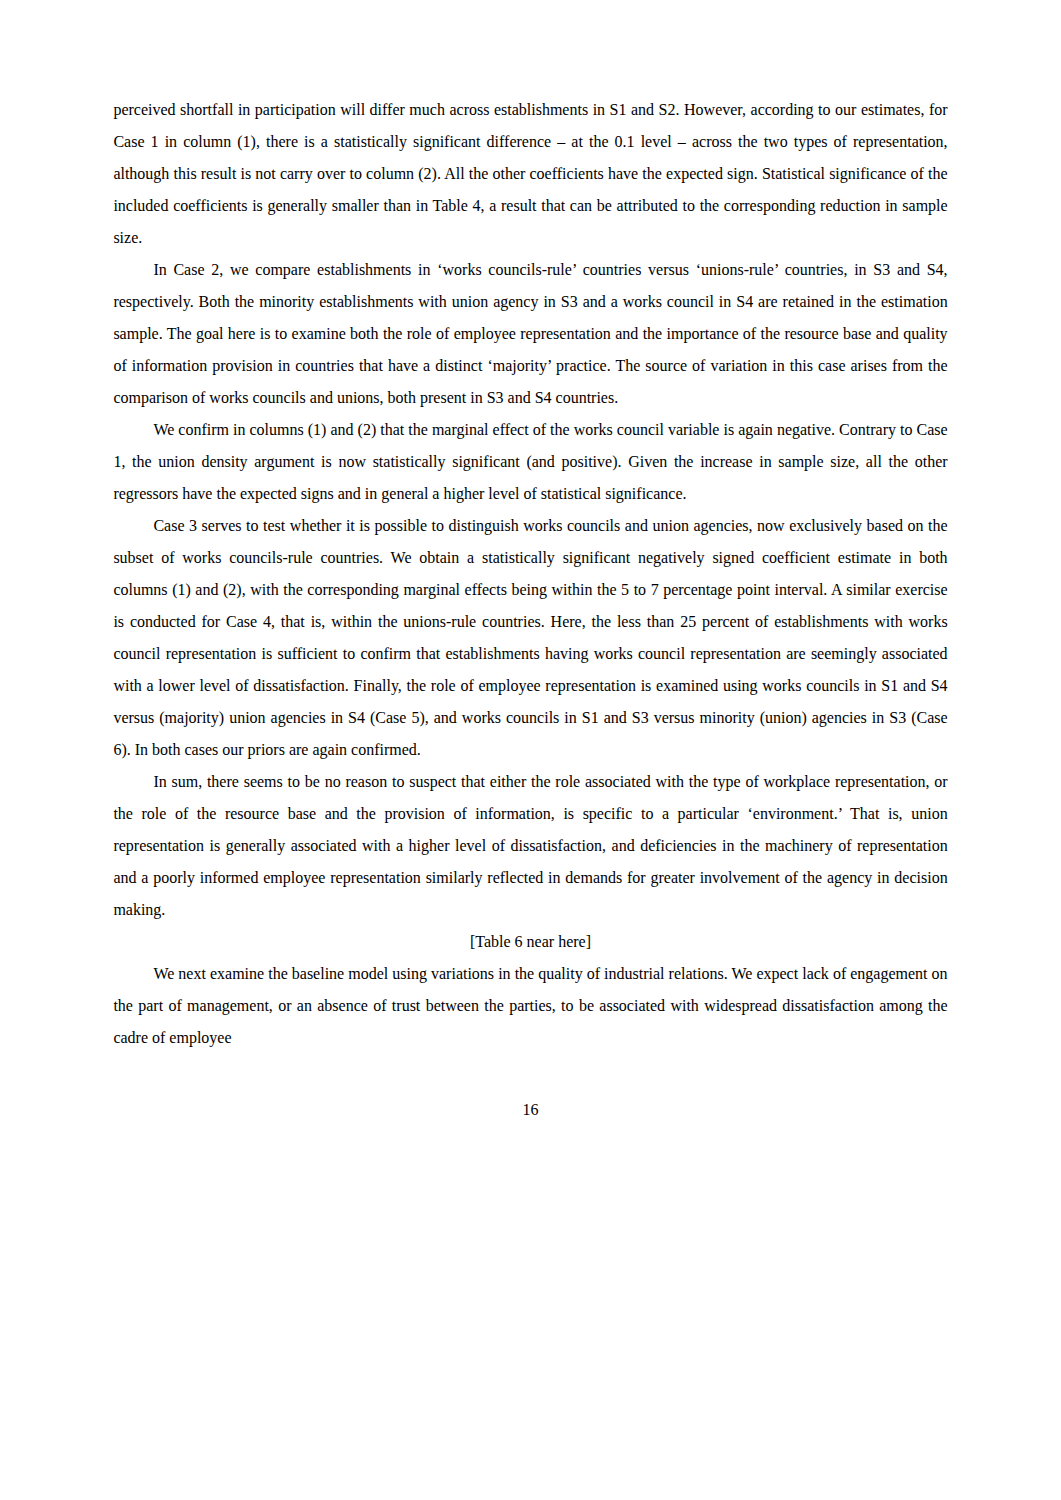perceived shortfall in participation will differ much across establishments in S1 and S2. However, according to our estimates, for Case 1 in column (1), there is a statistically significant difference – at the 0.1 level – across the two types of representation, although this result is not carry over to column (2). All the other coefficients have the expected sign. Statistical significance of the included coefficients is generally smaller than in Table 4, a result that can be attributed to the corresponding reduction in sample size.
In Case 2, we compare establishments in ‘works councils-rule’ countries versus ‘unions-rule’ countries, in S3 and S4, respectively. Both the minority establishments with union agency in S3 and a works council in S4 are retained in the estimation sample. The goal here is to examine both the role of employee representation and the importance of the resource base and quality of information provision in countries that have a distinct ‘majority’ practice. The source of variation in this case arises from the comparison of works councils and unions, both present in S3 and S4 countries.
We confirm in columns (1) and (2) that the marginal effect of the works council variable is again negative. Contrary to Case 1, the union density argument is now statistically significant (and positive). Given the increase in sample size, all the other regressors have the expected signs and in general a higher level of statistical significance.
Case 3 serves to test whether it is possible to distinguish works councils and union agencies, now exclusively based on the subset of works councils-rule countries. We obtain a statistically significant negatively signed coefficient estimate in both columns (1) and (2), with the corresponding marginal effects being within the 5 to 7 percentage point interval. A similar exercise is conducted for Case 4, that is, within the unions-rule countries. Here, the less than 25 percent of establishments with works council representation is sufficient to confirm that establishments having works council representation are seemingly associated with a lower level of dissatisfaction. Finally, the role of employee representation is examined using works councils in S1 and S4 versus (majority) union agencies in S4 (Case 5), and works councils in S1 and S3 versus minority (union) agencies in S3 (Case 6). In both cases our priors are again confirmed.
In sum, there seems to be no reason to suspect that either the role associated with the type of workplace representation, or the role of the resource base and the provision of information, is specific to a particular ‘environment.’ That is, union representation is generally associated with a higher level of dissatisfaction, and deficiencies in the machinery of representation and a poorly informed employee representation similarly reflected in demands for greater involvement of the agency in decision making.
[Table 6 near here]
We next examine the baseline model using variations in the quality of industrial relations. We expect lack of engagement on the part of management, or an absence of trust between the parties, to be associated with widespread dissatisfaction among the cadre of employee
16